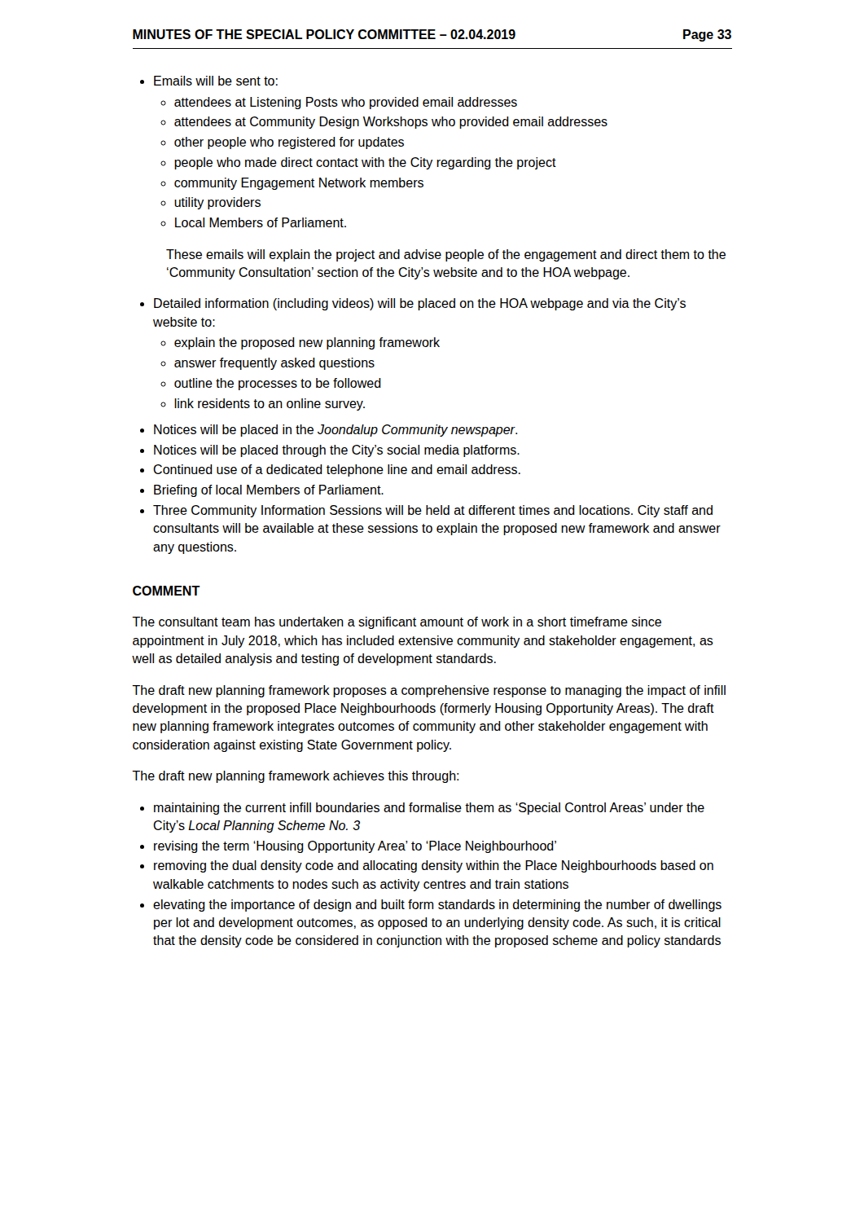Minutes of the Special Policy Committee – 02.04.2019 Page 33
Emails will be sent to:
attendees at Listening Posts who provided email addresses
attendees at Community Design Workshops who provided email addresses
other people who registered for updates
people who made direct contact with the City regarding the project
community Engagement Network members
utility providers
Local Members of Parliament.
These emails will explain the project and advise people of the engagement and direct them to the ‘Community Consultation’ section of the City’s website and to the HOA webpage.
Detailed information (including videos) will be placed on the HOA webpage and via the City’s website to:
explain the proposed new planning framework
answer frequently asked questions
outline the processes to be followed
link residents to an online survey.
Notices will be placed in the Joondalup Community newspaper.
Notices will be placed through the City’s social media platforms.
Continued use of a dedicated telephone line and email address.
Briefing of local Members of Parliament.
Three Community Information Sessions will be held at different times and locations. City staff and consultants will be available at these sessions to explain the proposed new framework and answer any questions.
Comment
The consultant team has undertaken a significant amount of work in a short timeframe since appointment in July 2018, which has included extensive community and stakeholder engagement, as well as detailed analysis and testing of development standards.
The draft new planning framework proposes a comprehensive response to managing the impact of infill development in the proposed Place Neighbourhoods (formerly Housing Opportunity Areas). The draft new planning framework integrates outcomes of community and other stakeholder engagement with consideration against existing State Government policy.
The draft new planning framework achieves this through:
maintaining the current infill boundaries and formalise them as ‘Special Control Areas’ under the City’s Local Planning Scheme No. 3
revising the term ‘Housing Opportunity Area’ to ‘Place Neighbourhood’
removing the dual density code and allocating density within the Place Neighbourhoods based on walkable catchments to nodes such as activity centres and train stations
elevating the importance of design and built form standards in determining the number of dwellings per lot and development outcomes, as opposed to an underlying density code. As such, it is critical that the density code be considered in conjunction with the proposed scheme and policy standards